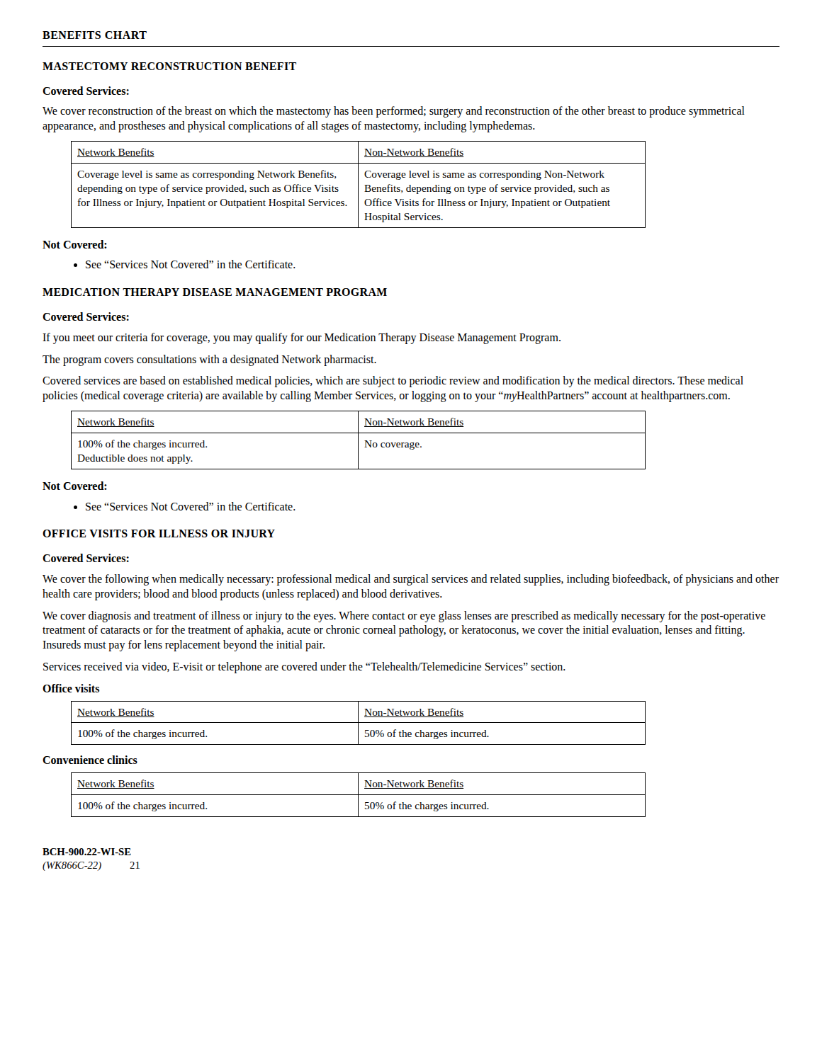BENEFITS CHART
MASTECTOMY RECONSTRUCTION BENEFIT
Covered Services:
We cover reconstruction of the breast on which the mastectomy has been performed; surgery and reconstruction of the other breast to produce symmetrical appearance, and prostheses and physical complications of all stages of mastectomy, including lymphedemas.
| Network Benefits | Non-Network Benefits |
| Coverage level is same as corresponding Network Benefits, depending on type of service provided, such as Office Visits for Illness or Injury, Inpatient or Outpatient Hospital Services. | Coverage level is same as corresponding Non-Network Benefits, depending on type of service provided, such as Office Visits for Illness or Injury, Inpatient or Outpatient Hospital Services. |
Not Covered:
See “Services Not Covered” in the Certificate.
MEDICATION THERAPY DISEASE MANAGEMENT PROGRAM
Covered Services:
If you meet our criteria for coverage, you may qualify for our Medication Therapy Disease Management Program.
The program covers consultations with a designated Network pharmacist.
Covered services are based on established medical policies, which are subject to periodic review and modification by the medical directors. These medical policies (medical coverage criteria) are available by calling Member Services, or logging on to your “my HealthPartners” account at healthpartners.com.
| Network Benefits | Non-Network Benefits |
| 100% of the charges incurred. Deductible does not apply. | No coverage. |
Not Covered:
See “Services Not Covered” in the Certificate.
OFFICE VISITS FOR ILLNESS OR INJURY
Covered Services:
We cover the following when medically necessary: professional medical and surgical services and related supplies, including biofeedback, of physicians and other health care providers; blood and blood products (unless replaced) and blood derivatives.
We cover diagnosis and treatment of illness or injury to the eyes. Where contact or eye glass lenses are prescribed as medically necessary for the post-operative treatment of cataracts or for the treatment of aphakia, acute or chronic corneal pathology, or keratoconus, we cover the initial evaluation, lenses and fitting. Insureds must pay for lens replacement beyond the initial pair.
Services received via video, E-visit or telephone are covered under the “Telehealth/Telemedicine Services” section.
Office visits
| Network Benefits | Non-Network Benefits |
| 100% of the charges incurred. | 50% of the charges incurred. |
Convenience clinics
| Network Benefits | Non-Network Benefits |
| 100% of the charges incurred. | 50% of the charges incurred. |
BCH-900.22-WI-SE
(WK866C-22) 21